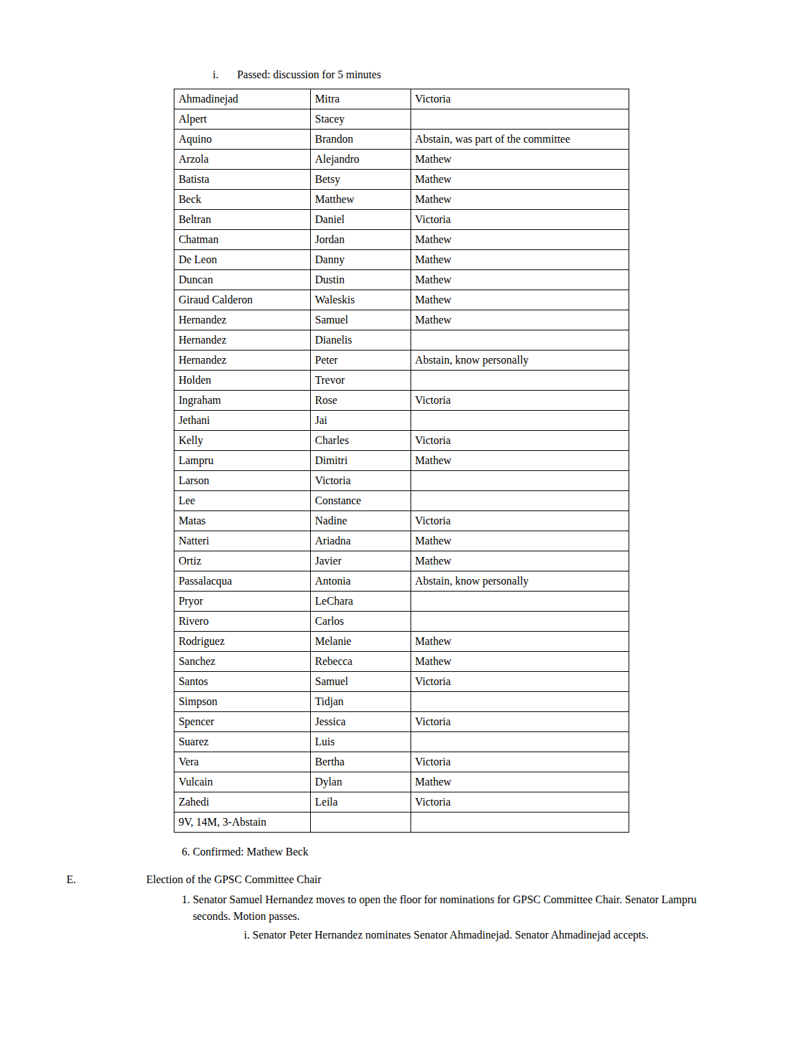i. Passed: discussion for 5 minutes
| Ahmadinejad | Mitra | Victoria |
| Alpert | Stacey | |
| Aquino | Brandon | Abstain, was part of the committee |
| Arzola | Alejandro | Mathew |
| Batista | Betsy | Mathew |
| Beck | Matthew | Mathew |
| Beltran | Daniel | Victoria |
| Chatman | Jordan | Mathew |
| De Leon | Danny | Mathew |
| Duncan | Dustin | Mathew |
| Giraud Calderon | Waleskis | Mathew |
| Hernandez | Samuel | Mathew |
| Hernandez | Dianelis | |
| Hernandez | Peter | Abstain, know personally |
| Holden | Trevor | |
| Ingraham | Rose | Victoria |
| Jethani | Jai | |
| Kelly | Charles | Victoria |
| Lampru | Dimitri | Mathew |
| Larson | Victoria | |
| Lee | Constance | |
| Matas | Nadine | Victoria |
| Natteri | Ariadna | Mathew |
| Ortiz | Javier | Mathew |
| Passalacqua | Antonia | Abstain, know personally |
| Pryor | LeChara | |
| Rivero | Carlos | |
| Rodriguez | Melanie | Mathew |
| Sanchez | Rebecca | Mathew |
| Santos | Samuel | Victoria |
| Simpson | Tidjan | |
| Spencer | Jessica | Victoria |
| Suarez | Luis | |
| Vera | Bertha | Victoria |
| Vulcain | Dylan | Mathew |
| Zahedi | Leila | Victoria |
| 9V, 14M, 3-Abstain | | |
Confirmed: Mathew Beck
E. Election of the GPSC Committee Chair
Senator Samuel Hernandez moves to open the floor for nominations for GPSC Committee Chair. Senator Lampru seconds. Motion passes.
Senator Peter Hernandez nominates Senator Ahmadinejad. Senator Ahmadinejad accepts.